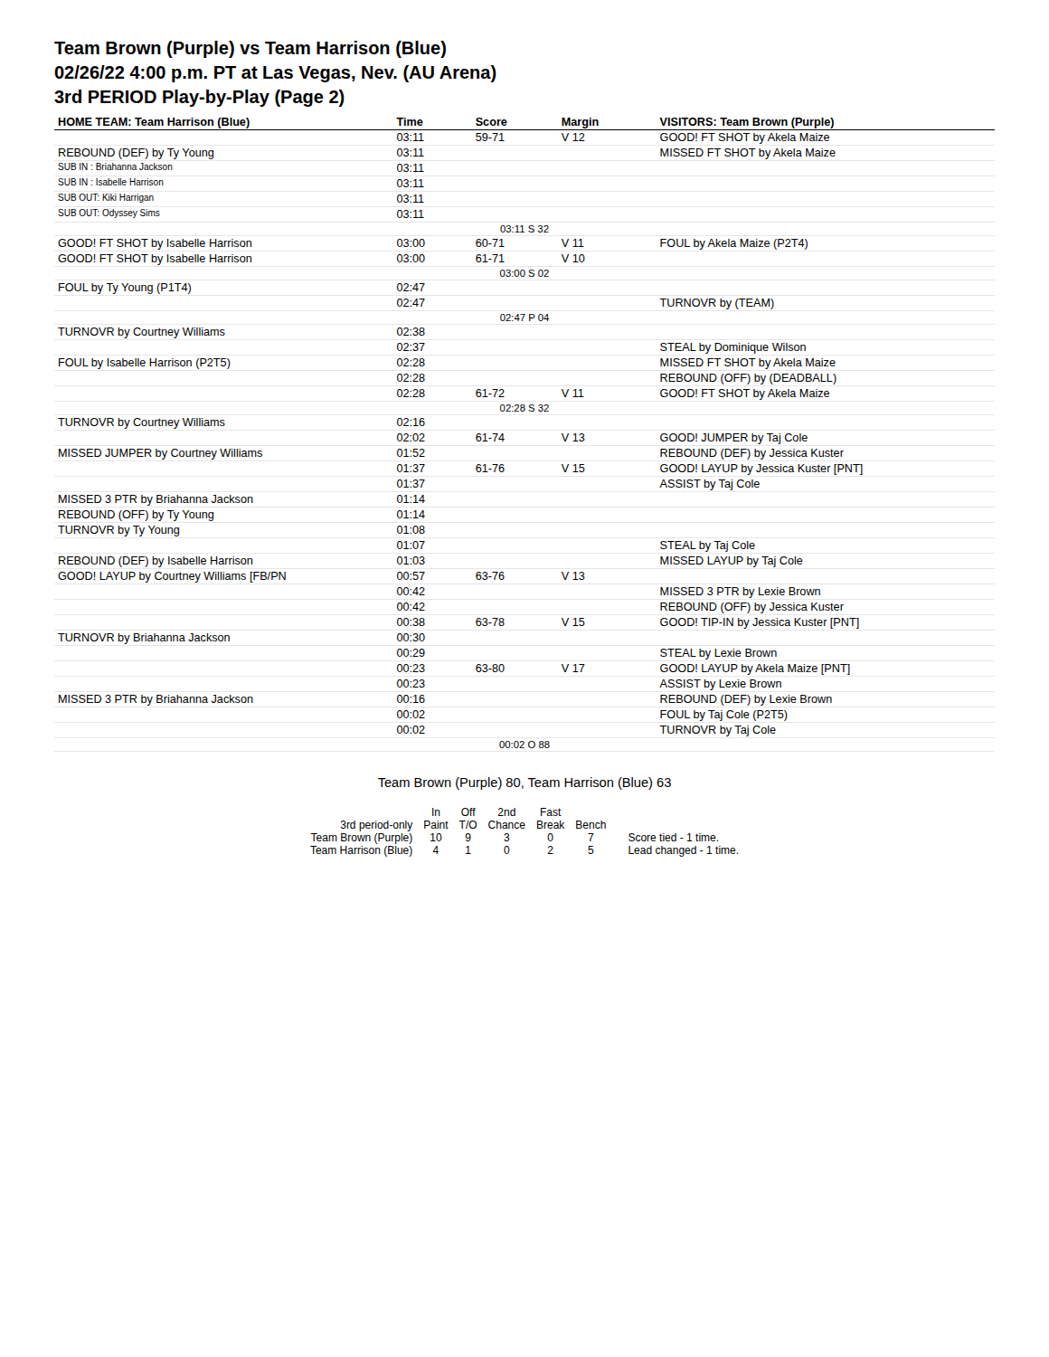Team Brown (Purple) vs Team Harrison (Blue)
02/26/22 4:00 p.m. PT at Las Vegas, Nev. (AU Arena)
3rd PERIOD Play-by-Play (Page 2)
| HOME TEAM: Team Harrison (Blue) | Time | Score | Margin | VISITORS: Team Brown (Purple) |
| --- | --- | --- | --- | --- |
| | 03:11 | 59-71 | V 12 | GOOD! FT SHOT by Akela Maize |
| REBOUND (DEF) by Ty Young | 03:11 | | | MISSED FT SHOT by Akela Maize |
| SUB IN : Briahanna Jackson | 03:11 | | | |
| SUB IN : Isabelle Harrison | 03:11 | | | |
| SUB OUT: Kiki Harrigan | 03:11 | | | |
| SUB OUT: Odyssey Sims | 03:11 | | | |
| 03:11 S 32 |
| GOOD! FT SHOT by Isabelle Harrison | 03:00 | 60-71 | V 11 | FOUL by Akela Maize (P2T4) |
| GOOD! FT SHOT by Isabelle Harrison | 03:00 | 61-71 | V 10 | |
| 03:00 S 02 |
| FOUL by Ty Young (P1T4) | 02:47 | | | |
| | 02:47 | | | TURNOVR by (TEAM) |
| 02:47 P 04 |
| TURNOVR by Courtney Williams | 02:38 | | | |
| | 02:37 | | | STEAL by Dominique Wilson |
| FOUL by Isabelle Harrison (P2T5) | 02:28 | | | MISSED FT SHOT by Akela Maize |
| | 02:28 | | | REBOUND (OFF) by (DEADBALL) |
| | 02:28 | 61-72 | V 11 | GOOD! FT SHOT by Akela Maize |
| 02:28 S 32 |
| TURNOVR by Courtney Williams | 02:16 | | | |
| | 02:02 | 61-74 | V 13 | GOOD! JUMPER by Taj Cole |
| MISSED JUMPER by Courtney Williams | 01:52 | | | REBOUND (DEF) by Jessica Kuster |
| | 01:37 | 61-76 | V 15 | GOOD! LAYUP by Jessica Kuster [PNT] |
| | 01:37 | | | ASSIST by Taj Cole |
| MISSED 3 PTR by Briahanna Jackson | 01:14 | | | |
| REBOUND (OFF) by Ty Young | 01:14 | | | |
| TURNOVR by Ty Young | 01:08 | | | |
| | 01:07 | | | STEAL by Taj Cole |
| REBOUND (DEF) by Isabelle Harrison | 01:03 | | | MISSED LAYUP by Taj Cole |
| GOOD! LAYUP by Courtney Williams [FB/PN | 00:57 | 63-76 | V 13 | |
| | 00:42 | | | MISSED 3 PTR by Lexie Brown |
| | 00:42 | | | REBOUND (OFF) by Jessica Kuster |
| | 00:38 | 63-78 | V 15 | GOOD! TIP-IN by Jessica Kuster [PNT] |
| TURNOVR by Briahanna Jackson | 00:30 | | | |
| | 00:29 | | | STEAL by Lexie Brown |
| | 00:23 | 63-80 | V 17 | GOOD! LAYUP by Akela Maize [PNT] |
| | 00:23 | | | ASSIST by Lexie Brown |
| MISSED 3 PTR by Briahanna Jackson | 00:16 | | | REBOUND (DEF) by Lexie Brown |
| | 00:02 | | | FOUL by Taj Cole (P2T5) |
| | 00:02 | | | TURNOVR by Taj Cole |
| 00:02 O 88 |
Team Brown (Purple) 80, Team Harrison (Blue) 63
| | In | Off | 2nd | Fast | | |
| --- | --- | --- | --- | --- | --- | --- |
| 3rd period-only | Paint | T/O | Chance | Break | Bench | |
| Team Brown (Purple) | 10 | 9 | 3 | 0 | 7 | Score tied - 1 time. |
| Team Harrison (Blue) | 4 | 1 | 0 | 2 | 5 | Lead changed - 1 time. |